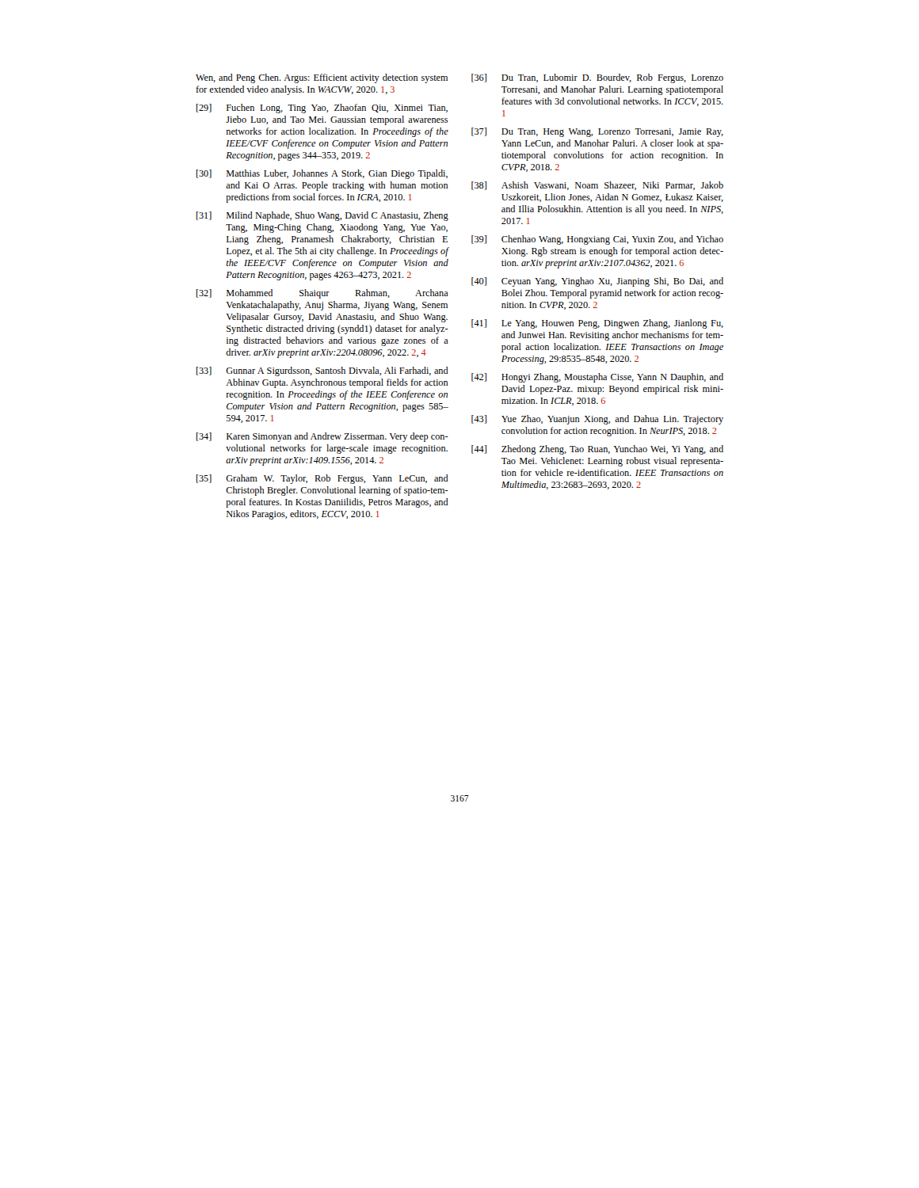Wen, and Peng Chen. Argus: Efficient activity detection system for extended video analysis. In WACVW, 2020. 1, 3
[29]
Fuchen Long, Ting Yao, Zhaofan Qiu, Xinmei Tian, Jiebo Luo, and Tao Mei. Gaussian temporal awareness networks for action localization. In Proceedings of the IEEE/CVF Conference on Computer Vision and Pattern Recognition, pages 344–353, 2019. 2
[30]
Matthias Luber, Johannes A Stork, Gian Diego Tipaldi, and Kai O Arras. People tracking with human motion predictions from social forces. In ICRA, 2010. 1
[31]
Milind Naphade, Shuo Wang, David C Anastasiu, Zheng Tang, Ming-Ching Chang, Xiaodong Yang, Yue Yao, Liang Zheng, Pranamesh Chakraborty, Christian E Lopez, et al. The 5th ai city challenge. In Proceedings of the IEEE/CVF Conference on Computer Vision and Pattern Recognition, pages 4263–4273, 2021. 2
[32]
Mohammed Shaiqur Rahman, Archana Venkatachalapathy, Anuj Sharma, Jiyang Wang, Senem Velipasalar Gursoy, David Anastasiu, and Shuo Wang. Synthetic distracted driving (syndd1) dataset for analyzing distracted behaviors and various gaze zones of a driver. arXiv preprint arXiv:2204.08096, 2022. 2, 4
[33]
Gunnar A Sigurdsson, Santosh Divvala, Ali Farhadi, and Abhinav Gupta. Asynchronous temporal fields for action recognition. In Proceedings of the IEEE Conference on Computer Vision and Pattern Recognition, pages 585–594, 2017. 1
[34]
Karen Simonyan and Andrew Zisserman. Very deep convolutional networks for large-scale image recognition. arXiv preprint arXiv:1409.1556, 2014. 2
[35]
Graham W. Taylor, Rob Fergus, Yann LeCun, and Christoph Bregler. Convolutional learning of spatio-temporal features. In Kostas Daniilidis, Petros Maragos, and Nikos Paragios, editors, ECCV, 2010. 1
[36]
Du Tran, Lubomir D. Bourdev, Rob Fergus, Lorenzo Torresani, and Manohar Paluri. Learning spatiotemporal features with 3d convolutional networks. In ICCV, 2015. 1
[37]
Du Tran, Heng Wang, Lorenzo Torresani, Jamie Ray, Yann LeCun, and Manohar Paluri. A closer look at spatiotemporal convolutions for action recognition. In CVPR, 2018. 2
[38]
Ashish Vaswani, Noam Shazeer, Niki Parmar, Jakob Uszkoreit, Llion Jones, Aidan N Gomez, Łukasz Kaiser, and Illia Polosukhin. Attention is all you need. In NIPS, 2017. 1
[39]
Chenhao Wang, Hongxiang Cai, Yuxin Zou, and Yichao Xiong. Rgb stream is enough for temporal action detection. arXiv preprint arXiv:2107.04362, 2021. 6
[40]
Ceyuan Yang, Yinghao Xu, Jianping Shi, Bo Dai, and Bolei Zhou. Temporal pyramid network for action recognition. In CVPR, 2020. 2
[41]
Le Yang, Houwen Peng, Dingwen Zhang, Jianlong Fu, and Junwei Han. Revisiting anchor mechanisms for temporal action localization. IEEE Transactions on Image Processing, 29:8535–8548, 2020. 2
[42]
Hongyi Zhang, Moustapha Cisse, Yann N Dauphin, and David Lopez-Paz. mixup: Beyond empirical risk minimization. In ICLR, 2018. 6
[43]
Yue Zhao, Yuanjun Xiong, and Dahua Lin. Trajectory convolution for action recognition. In NeurIPS, 2018. 2
[44]
Zhedong Zheng, Tao Ruan, Yunchao Wei, Yi Yang, and Tao Mei. Vehiclenet: Learning robust visual representation for vehicle re-identification. IEEE Transactions on Multimedia, 23:2683–2693, 2020. 2
3167